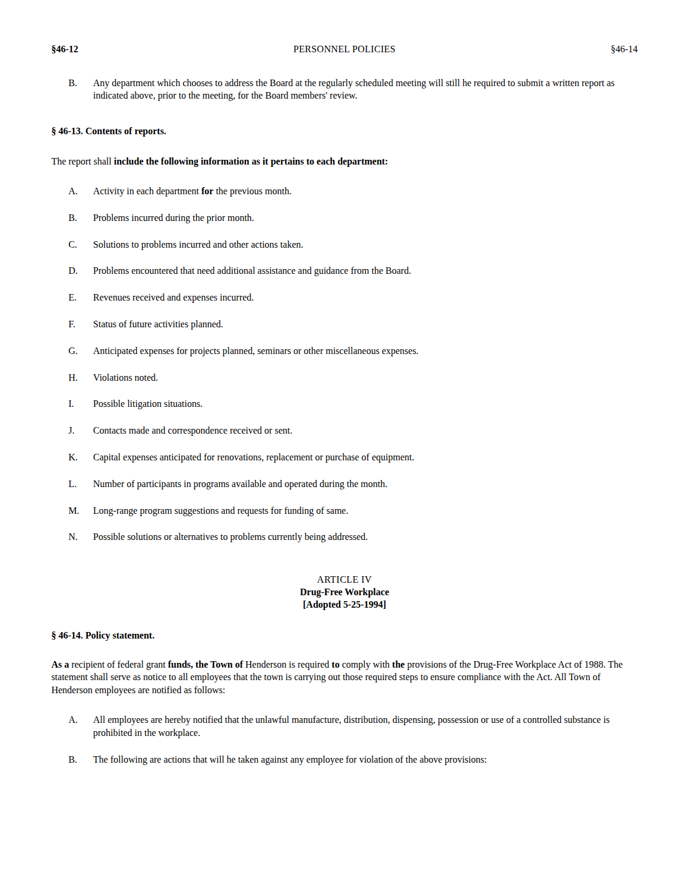§46-12 PERSONNEL POLICIES §46-14
B. Any department which chooses to address the Board at the regularly scheduled meeting will still he required to submit a written report as indicated above, prior to the meeting, for the Board members' review.
§ 46-13. Contents of reports.
The report shall include the following information as it pertains to each department:
A. Activity in each department for the previous month.
B. Problems incurred during the prior month.
C. Solutions to problems incurred and other actions taken.
D. Problems encountered that need additional assistance and guidance from the Board.
E. Revenues received and expenses incurred.
F. Status of future activities planned.
G. Anticipated expenses for projects planned, seminars or other miscellaneous expenses.
H. Violations noted.
I. Possible litigation situations.
J. Contacts made and correspondence received or sent.
K. Capital expenses anticipated for renovations, replacement or purchase of equipment.
L. Number of participants in programs available and operated during the month.
M. Long-range program suggestions and requests for funding of same.
N. Possible solutions or alternatives to problems currently being addressed.
ARTICLE IV
Drug-Free Workplace
[Adopted 5-25-1994]
§ 46-14. Policy statement.
As a recipient of federal grant funds, the Town of Henderson is required to comply with the provisions of the Drug-Free Workplace Act of 1988. The statement shall serve as notice to all employees that the town is carrying out those required steps to ensure compliance with the Act. All Town of Henderson employees are notified as follows:
A. All employees are hereby notified that the unlawful manufacture, distribution, dispensing, possession or use of a controlled substance is prohibited in the workplace.
B. The following are actions that will he taken against any employee for violation of the above provisions: